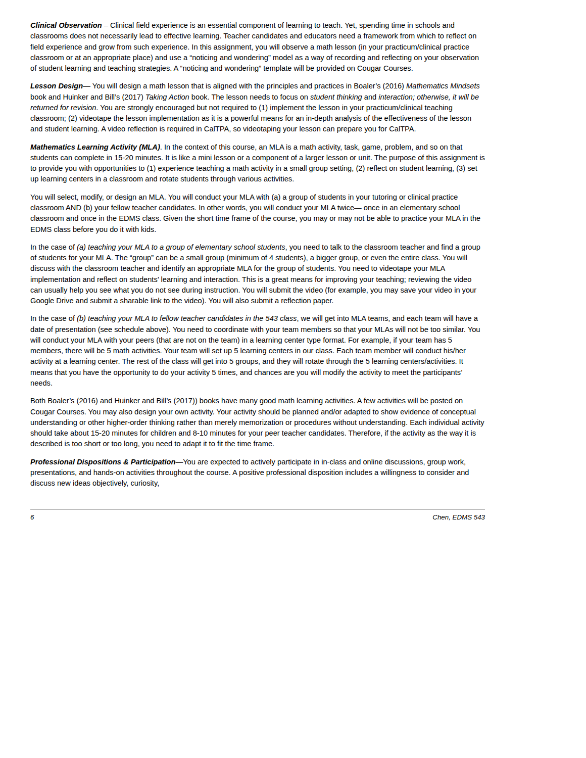Clinical Observation – Clinical field experience is an essential component of learning to teach. Yet, spending time in schools and classrooms does not necessarily lead to effective learning. Teacher candidates and educators need a framework from which to reflect on field experience and grow from such experience. In this assignment, you will observe a math lesson (in your practicum/clinical practice classroom or at an appropriate place) and use a “noticing and wondering” model as a way of recording and reflecting on your observation of student learning and teaching strategies. A “noticing and wondering” template will be provided on Cougar Courses.
Lesson Design— You will design a math lesson that is aligned with the principles and practices in Boaler’s (2016) Mathematics Mindsets book and Huinker and Bill’s (2017) Taking Action book. The lesson needs to focus on student thinking and interaction; otherwise, it will be returned for revision. You are strongly encouraged but not required to (1) implement the lesson in your practicum/clinical teaching classroom; (2) videotape the lesson implementation as it is a powerful means for an in-depth analysis of the effectiveness of the lesson and student learning. A video reflection is required in CalTPA, so videotaping your lesson can prepare you for CalTPA.
Mathematics Learning Activity (MLA). In the context of this course, an MLA is a math activity, task, game, problem, and so on that students can complete in 15-20 minutes. It is like a mini lesson or a component of a larger lesson or unit. The purpose of this assignment is to provide you with opportunities to (1) experience teaching a math activity in a small group setting, (2) reflect on student learning, (3) set up learning centers in a classroom and rotate students through various activities.
You will select, modify, or design an MLA. You will conduct your MLA with (a) a group of students in your tutoring or clinical practice classroom AND (b) your fellow teacher candidates. In other words, you will conduct your MLA twice— once in an elementary school classroom and once in the EDMS class. Given the short time frame of the course, you may or may not be able to practice your MLA in the EDMS class before you do it with kids.
In the case of (a) teaching your MLA to a group of elementary school students, you need to talk to the classroom teacher and find a group of students for your MLA. The “group” can be a small group (minimum of 4 students), a bigger group, or even the entire class. You will discuss with the classroom teacher and identify an appropriate MLA for the group of students. You need to videotape your MLA implementation and reflect on students’ learning and interaction. This is a great means for improving your teaching; reviewing the video can usually help you see what you do not see during instruction. You will submit the video (for example, you may save your video in your Google Drive and submit a sharable link to the video). You will also submit a reflection paper.
In the case of (b) teaching your MLA to fellow teacher candidates in the 543 class, we will get into MLA teams, and each team will have a date of presentation (see schedule above). You need to coordinate with your team members so that your MLAs will not be too similar. You will conduct your MLA with your peers (that are not on the team) in a learning center type format. For example, if your team has 5 members, there will be 5 math activities. Your team will set up 5 learning centers in our class. Each team member will conduct his/her activity at a learning center. The rest of the class will get into 5 groups, and they will rotate through the 5 learning centers/activities. It means that you have the opportunity to do your activity 5 times, and chances are you will modify the activity to meet the participants’ needs.
Both Boaler’s (2016) and Huinker and Bill’s (2017)) books have many good math learning activities. A few activities will be posted on Cougar Courses. You may also design your own activity. Your activity should be planned and/or adapted to show evidence of conceptual understanding or other higher-order thinking rather than merely memorization or procedures without understanding. Each individual activity should take about 15-20 minutes for children and 8-10 minutes for your peer teacher candidates. Therefore, if the activity as the way it is described is too short or too long, you need to adapt it to fit the time frame.
Professional Dispositions & Participation—You are expected to actively participate in in-class and online discussions, group work, presentations, and hands-on activities throughout the course. A positive professional disposition includes a willingness to consider and discuss new ideas objectively, curiosity,
6 Chen, EDMS 543